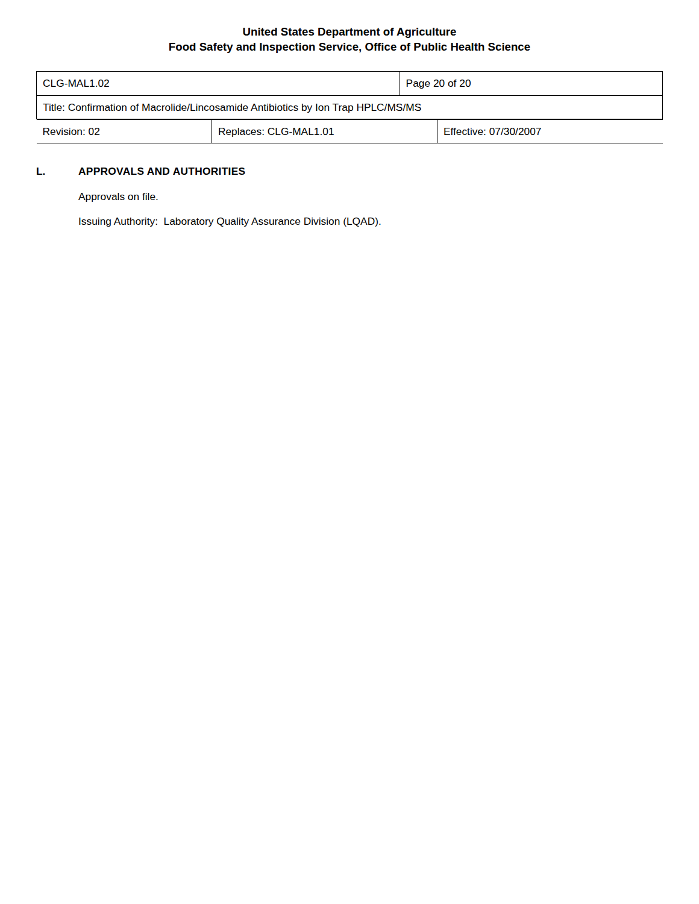United States Department of Agriculture
Food Safety and Inspection Service, Office of Public Health Science
| CLG-MAL1.02 | Page 20 of 20 |
| Title: Confirmation of Macrolide/Lincosamide Antibiotics by Ion Trap HPLC/MS/MS |
| / Revision: 02 / Replaces: CLG-MAL1.01 / Effective: 07/30/2007 / |
L. APPROVALS AND AUTHORITIES
Approvals on file.
Issuing Authority: Laboratory Quality Assurance Division (LQAD).